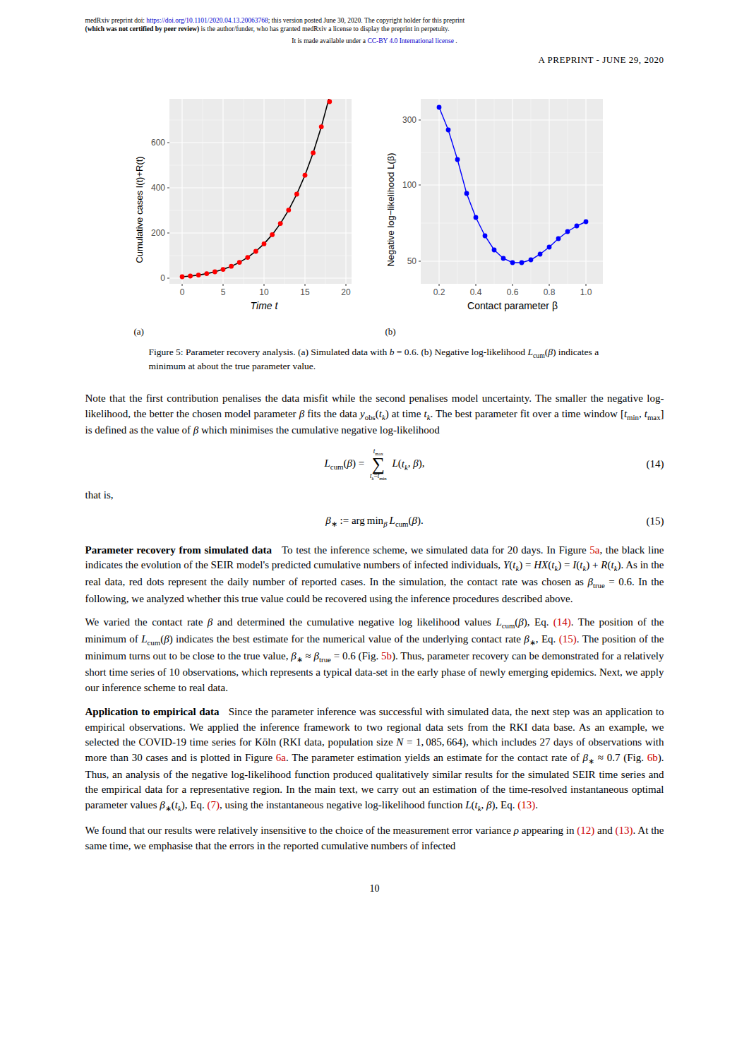medRxiv preprint doi: https://doi.org/10.1101/2020.04.13.20063768; this version posted June 30, 2020. The copyright holder for this preprint
(which was not certified by peer review) is the author/funder, who has granted medRxiv a license to display the preprint in perpetuity.
It is made available under a CC-BY 4.0 International license .
A PREPRINT - JUNE 29, 2020
Cumulative cases I(t)+R(t) 0 200 400 600 0 5 10 15 20 Time t
(a)
Negative log−likelihood L(β) 300 100 50 0.2 0.4 0.6 0.8 1.0 Contact parameter β
(b)
Figure 5: Parameter recovery analysis. (a) Simulated data with b = 0.6. (b) Negative log-likelihood Lcum(β) indicates a minimum at about the true parameter value.
Note that the first contribution penalises the data misfit while the second penalises model uncertainty. The smaller the negative log-likelihood, the better the chosen model parameter β fits the data yobs(tk) at time tk. The best parameter fit over a time window [tmin, tmax] is defined as the value of β which minimises the cumulative negative log-likelihood
Lcum(β) = tmax ∑ tk=tmin L(tk, β),
(14)
that is,
β∗ := arg minβ Lcum(β).
(15)
Parameter recovery from simulated data To test the inference scheme, we simulated data for 20 days. In Figure 5a, the black line indicates the evolution of the SEIR model's predicted cumulative numbers of infected individuals, Y(tk) = HX(tk) = I(tk) + R(tk). As in the real data, red dots represent the daily number of reported cases. In the simulation, the contact rate was chosen as βtrue = 0.6. In the following, we analyzed whether this true value could be recovered using the inference procedures described above.
We varied the contact rate β and determined the cumulative negative log likelihood values Lcum(β), Eq. (14). The position of the minimum of Lcum(β) indicates the best estimate for the numerical value of the underlying contact rate β∗, Eq. (15). The position of the minimum turns out to be close to the true value, β∗ ≈ βtrue = 0.6 (Fig. 5b). Thus, parameter recovery can be demonstrated for a relatively short time series of 10 observations, which represents a typical data-set in the early phase of newly emerging epidemics. Next, we apply our inference scheme to real data.
Application to empirical data Since the parameter inference was successful with simulated data, the next step was an application to empirical observations. We applied the inference framework to two regional data sets from the RKI data base. As an example, we selected the COVID-19 time series for Köln (RKI data, population size N = 1, 085, 664), which includes 27 days of observations with more than 30 cases and is plotted in Figure 6a. The parameter estimation yields an estimate for the contact rate of β∗ ≈ 0.7 (Fig. 6b). Thus, an analysis of the negative log-likelihood function produced qualitatively similar results for the simulated SEIR time series and the empirical data for a representative region. In the main text, we carry out an estimation of the time-resolved instantaneous optimal parameter values β∗(tk), Eq. (7), using the instantaneous negative log-likelihood function L(tk, β), Eq. (13).
We found that our results were relatively insensitive to the choice of the measurement error variance ρ appearing in (12) and (13). At the same time, we emphasise that the errors in the reported cumulative numbers of infected
10